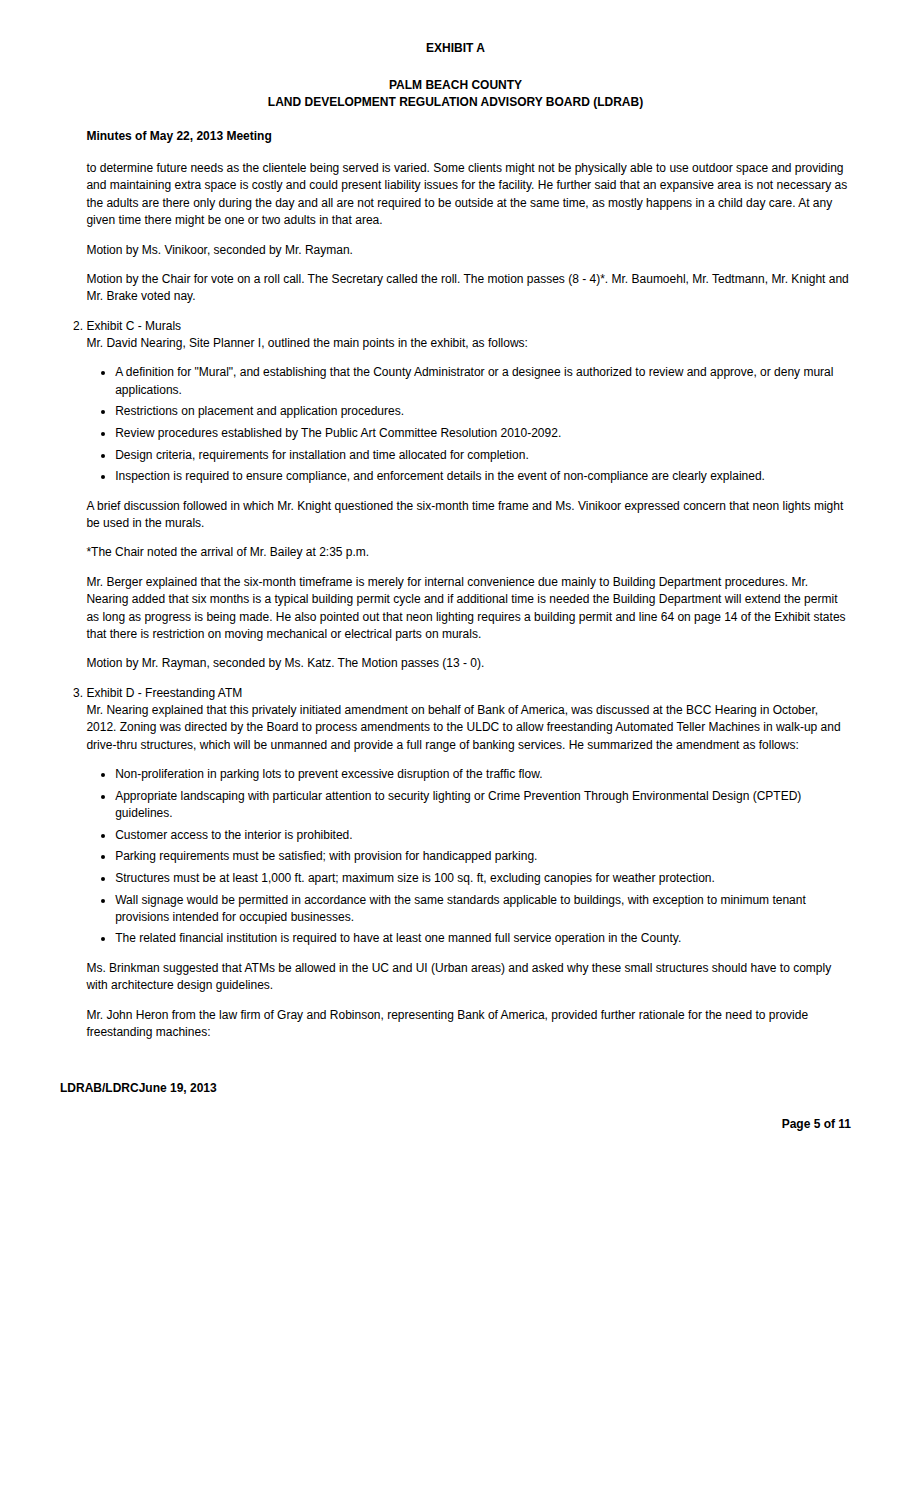EXHIBIT A
PALM BEACH COUNTY LAND DEVELOPMENT REGULATION ADVISORY BOARD (LDRAB)
Minutes of May 22, 2013 Meeting
to determine future needs as the clientele being served is varied. Some clients might not be physically able to use outdoor space and providing and maintaining extra space is costly and could present liability issues for the facility. He further said that an expansive area is not necessary as the adults are there only during the day and all are not required to be outside at the same time, as mostly happens in a child day care. At any given time there might be one or two adults in that area.
Motion by Ms. Vinikoor, seconded by Mr. Rayman.
Motion by the Chair for vote on a roll call. The Secretary called the roll. The motion passes (8 - 4)*. Mr. Baumoehl, Mr. Tedtmann, Mr. Knight and Mr. Brake voted nay.
Exhibit C - Murals
Mr. David Nearing, Site Planner I, outlined the main points in the exhibit, as follows:
A definition for "Mural", and establishing that the County Administrator or a designee is authorized to review and approve, or deny mural applications.
Restrictions on placement and application procedures.
Review procedures established by The Public Art Committee Resolution 2010-2092.
Design criteria, requirements for installation and time allocated for completion.
Inspection is required to ensure compliance, and enforcement details in the event of non-compliance are clearly explained.
A brief discussion followed in which Mr. Knight questioned the six-month time frame and Ms. Vinikoor expressed concern that neon lights might be used in the murals.
*The Chair noted the arrival of Mr. Bailey at 2:35 p.m.
Mr. Berger explained that the six-month timeframe is merely for internal convenience due mainly to Building Department procedures. Mr. Nearing added that six months is a typical building permit cycle and if additional time is needed the Building Department will extend the permit as long as progress is being made. He also pointed out that neon lighting requires a building permit and line 64 on page 14 of the Exhibit states that there is restriction on moving mechanical or electrical parts on murals.
Motion by Mr. Rayman, seconded by Ms. Katz. The Motion passes (13 - 0).
Exhibit D - Freestanding ATM
Mr. Nearing explained that this privately initiated amendment on behalf of Bank of America, was discussed at the BCC Hearing in October, 2012. Zoning was directed by the Board to process amendments to the ULDC to allow freestanding Automated Teller Machines in walk-up and drive-thru structures, which will be unmanned and provide a full range of banking services. He summarized the amendment as follows:
Non-proliferation in parking lots to prevent excessive disruption of the traffic flow.
Appropriate landscaping with particular attention to security lighting or Crime Prevention Through Environmental Design (CPTED) guidelines.
Customer access to the interior is prohibited.
Parking requirements must be satisfied; with provision for handicapped parking.
Structures must be at least 1,000 ft. apart; maximum size is 100 sq. ft, excluding canopies for weather protection.
Wall signage would be permitted in accordance with the same standards applicable to buildings, with exception to minimum tenant provisions intended for occupied businesses.
The related financial institution is required to have at least one manned full service operation in the County.
Ms. Brinkman suggested that ATMs be allowed in the UC and UI (Urban areas) and asked why these small structures should have to comply with architecture design guidelines.
Mr. John Heron from the law firm of Gray and Robinson, representing Bank of America, provided further rationale for the need to provide freestanding machines:
LDRAB/LDRC June 19, 2013
Page 5 of 11